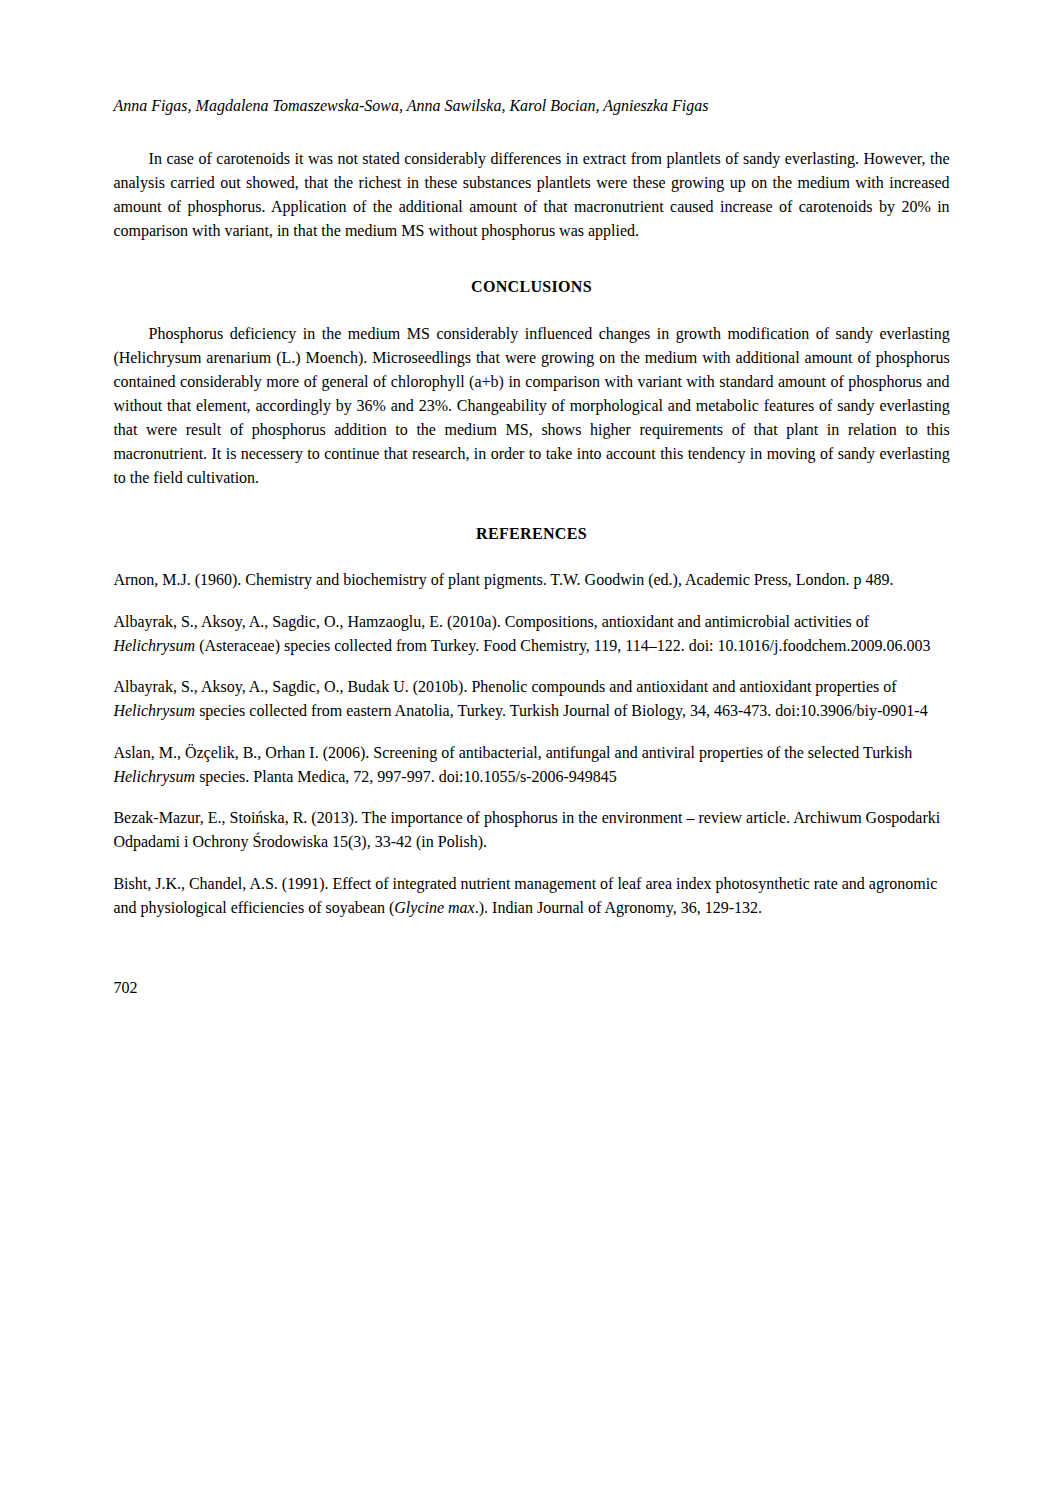Anna Figas, Magdalena Tomaszewska-Sowa, Anna Sawilska, Karol Bocian, Agnieszka Figas
In case of carotenoids it was not stated considerably differences in extract from plantlets of sandy everlasting. However, the analysis carried out showed, that the richest in these substances plantlets were these growing up on the medium with increased amount of phosphorus. Application of the additional amount of that macronutrient caused increase of carotenoids by 20% in comparison with variant, in that the medium MS without phosphorus was applied.
Conclusions
Phosphorus deficiency in the medium MS considerably influenced changes in growth modification of sandy everlasting (Helichrysum arenarium (L.) Moench). Microseedlings that were growing on the medium with additional amount of phosphorus contained considerably more of general of chlorophyll (a+b) in comparison with variant with standard amount of phosphorus and without that element, accordingly by 36% and 23%. Changeability of morphological and metabolic features of sandy everlasting that were result of phosphorus addition to the medium MS, shows higher requirements of that plant in relation to this macronutrient. It is necessery to continue that research, in order to take into account this tendency in moving of sandy everlasting to the field cultivation.
References
Arnon, M.J. (1960). Chemistry and biochemistry of plant pigments. T.W. Goodwin (ed.), Academic Press, London. p 489.
Albayrak, S., Aksoy, A., Sagdic, O., Hamzaoglu, E. (2010a). Compositions, antioxidant and antimicrobial activities of Helichrysum (Asteraceae) species collected from Turkey. Food Chemistry, 119, 114–122. doi: 10.1016/j.foodchem.2009.06.003
Albayrak, S., Aksoy, A., Sagdic, O., Budak U. (2010b). Phenolic compounds and antioxidant and antioxidant properties of Helichrysum species collected from eastern Anatolia, Turkey. Turkish Journal of Biology, 34, 463-473. doi:10.3906/biy-0901-4
Aslan, M., Özçelik, B., Orhan I. (2006). Screening of antibacterial, antifungal and antiviral properties of the selected Turkish Helichrysum species. Planta Medica, 72, 997-997. doi:10.1055/s-2006-949845
Bezak-Mazur, E., Stoińska, R. (2013). The importance of phosphorus in the environment – review article. Archiwum Gospodarki Odpadami i Ochrony Środowiska 15(3), 33-42 (in Polish).
Bisht, J.K., Chandel, A.S. (1991). Effect of integrated nutrient management of leaf area index photosynthetic rate and agronomic and physiological efficiencies of soyabean (Glycine max.). Indian Journal of Agronomy, 36, 129-132.
702